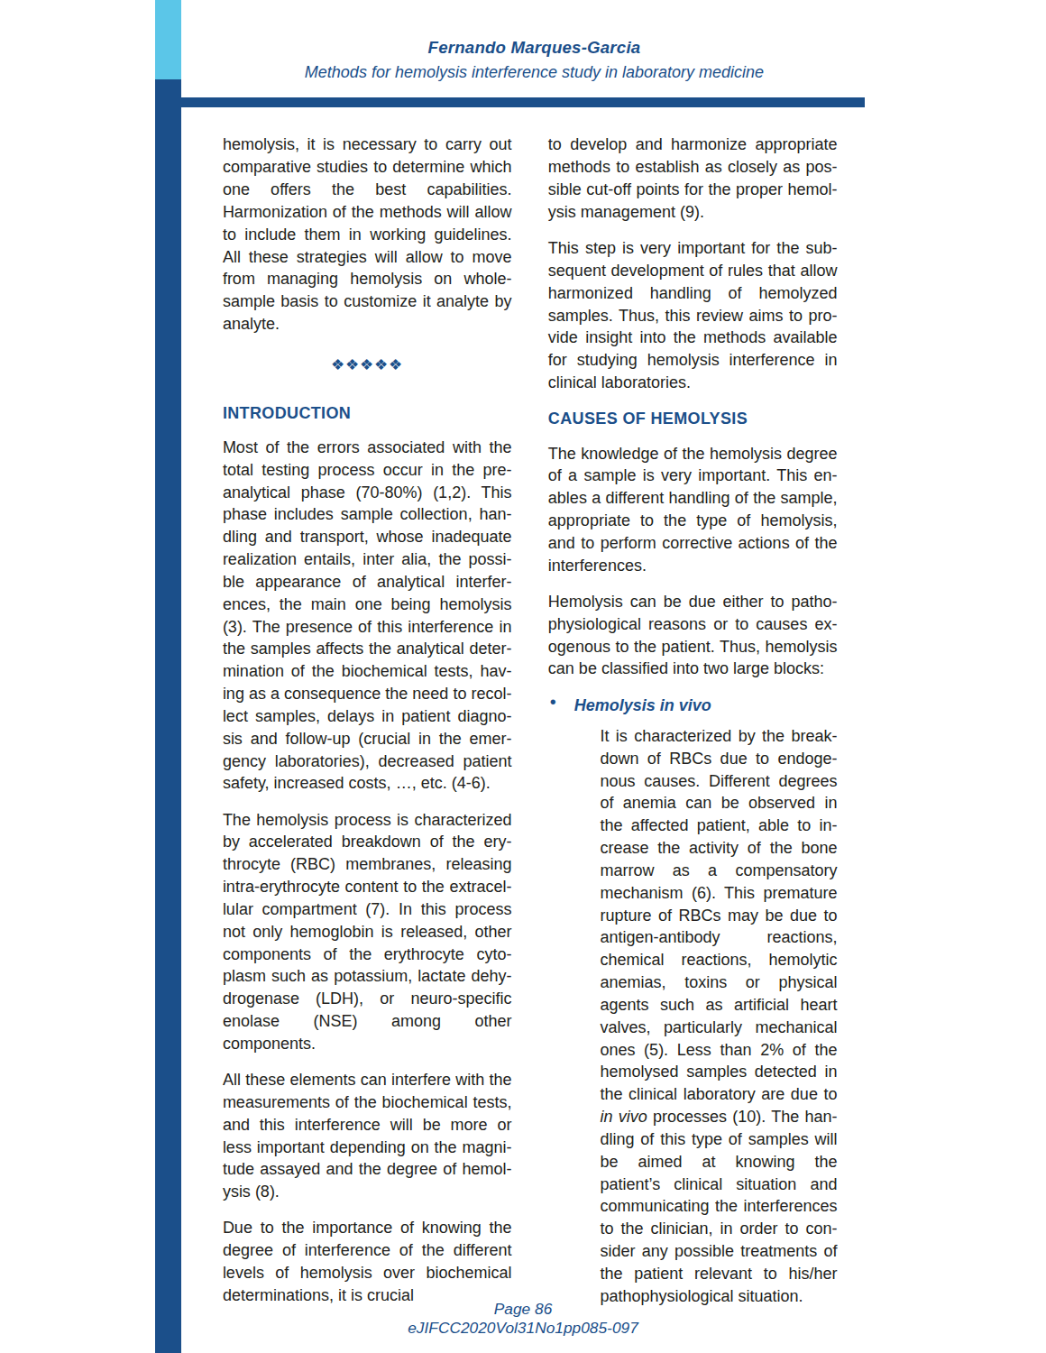Fernando Marques-Garcia
Methods for hemolysis interference study in laboratory medicine
hemolysis, it is necessary to carry out comparative studies to determine which one offers the best capabilities. Harmonization of the methods will allow to include them in working guidelines. All these strategies will allow to move from managing hemolysis on whole-sample basis to customize it analyte by analyte.
❖❖❖❖❖
Introduction
Most of the errors associated with the total testing process occur in the pre-analytical phase (70-80%) (1,2). This phase includes sample collection, handling and transport, whose inadequate realization entails, inter alia, the possible appearance of analytical interferences, the main one being hemolysis (3). The presence of this interference in the samples affects the analytical determination of the biochemical tests, having as a consequence the need to recollect samples, delays in patient diagnosis and follow-up (crucial in the emergency laboratories), decreased patient safety, increased costs, …, etc. (4-6).
The hemolysis process is characterized by accelerated breakdown of the erythrocyte (RBC) membranes, releasing intra-erythrocyte content to the extracellular compartment (7). In this process not only hemoglobin is released, other components of the erythrocyte cytoplasm such as potassium, lactate dehydrogenase (LDH), or neuro-specific enolase (NSE) among other components.
All these elements can interfere with the measurements of the biochemical tests, and this interference will be more or less important depending on the magnitude assayed and the degree of hemolysis (8).
Due to the importance of knowing the degree of interference of the different levels of hemolysis over biochemical determinations, it is crucial
to develop and harmonize appropriate methods to establish as closely as possible cut-off points for the proper hemolysis management (9).
This step is very important for the subsequent development of rules that allow harmonized handling of hemolyzed samples. Thus, this review aims to provide insight into the methods available for studying hemolysis interference in clinical laboratories.
Causes of hemolysis
The knowledge of the hemolysis degree of a sample is very important. This enables a different handling of the sample, appropriate to the type of hemolysis, and to perform corrective actions of the interferences.
Hemolysis can be due either to pathophysiological reasons or to causes exogenous to the patient. Thus, hemolysis can be classified into two large blocks:
Hemolysis in vivo
It is characterized by the breakdown of RBCs due to endogenous causes. Different degrees of anemia can be observed in the affected patient, able to increase the activity of the bone marrow as a compensatory mechanism (6). This premature rupture of RBCs may be due to antigen-antibody reactions, chemical reactions, hemolytic anemias, toxins or physical agents such as artificial heart valves, particularly mechanical ones (5). Less than 2% of the hemolysed samples detected in the clinical laboratory are due to in vivo processes (10). The handling of this type of samples will be aimed at knowing the patient’s clinical situation and communicating the interferences to the clinician, in order to consider any possible treatments of the patient relevant to his/her pathophysiological situation.
Page 86 eJIFCC2020Vol31No1pp085-097